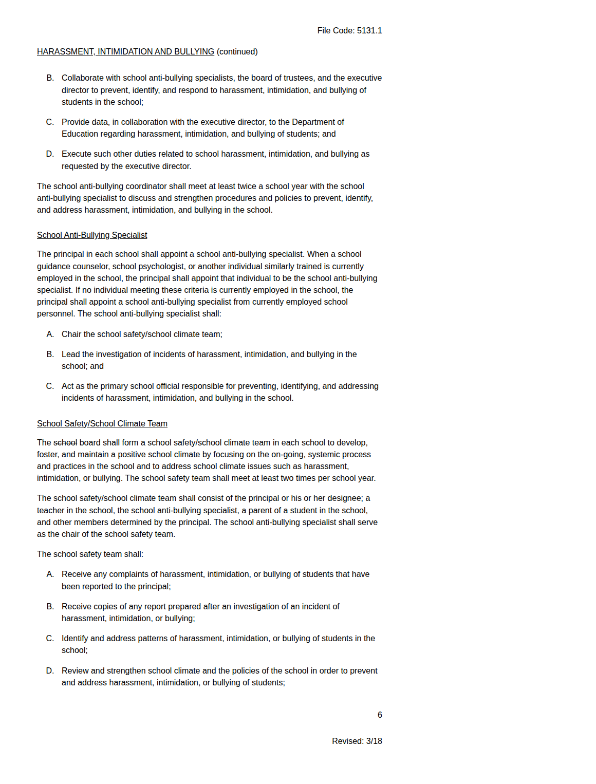File Code: 5131.1
HARASSMENT, INTIMIDATION AND BULLYING (continued)
Collaborate with school anti-bullying specialists, the board of trustees, and the executive director to prevent, identify, and respond to harassment, intimidation, and bullying of students in the school;
Provide data, in collaboration with the executive director, to the Department of Education regarding harassment, intimidation, and bullying of students; and
Execute such other duties related to school harassment, intimidation, and bullying as requested by the executive director.
The school anti-bullying coordinator shall meet at least twice a school year with the school anti-bullying specialist to discuss and strengthen procedures and policies to prevent, identify, and address harassment, intimidation, and bullying in the school.
School Anti-Bullying Specialist
The principal in each school shall appoint a school anti-bullying specialist. When a school guidance counselor, school psychologist, or another individual similarly trained is currently employed in the school, the principal shall appoint that individual to be the school anti-bullying specialist. If no individual meeting these criteria is currently employed in the school, the principal shall appoint a school anti-bullying specialist from currently employed school personnel. The school anti-bullying specialist shall:
Chair the school safety/school climate team;
Lead the investigation of incidents of harassment, intimidation, and bullying in the school; and
Act as the primary school official responsible for preventing, identifying, and addressing incidents of harassment, intimidation, and bullying in the school.
School Safety/School Climate Team
The school board shall form a school safety/school climate team in each school to develop, foster, and maintain a positive school climate by focusing on the on-going, systemic process and practices in the school and to address school climate issues such as harassment, intimidation, or bullying. The school safety team shall meet at least two times per school year.
The school safety/school climate team shall consist of the principal or his or her designee; a teacher in the school, the school anti-bullying specialist, a parent of a student in the school, and other members determined by the principal. The school anti-bullying specialist shall serve as the chair of the school safety team.
The school safety team shall:
Receive any complaints of harassment, intimidation, or bullying of students that have been reported to the principal;
Receive copies of any report prepared after an investigation of an incident of harassment, intimidation, or bullying;
Identify and address patterns of harassment, intimidation, or bullying of students in the school;
Review and strengthen school climate and the policies of the school in order to prevent and address harassment, intimidation, or bullying of students;
6
Revised: 3/18